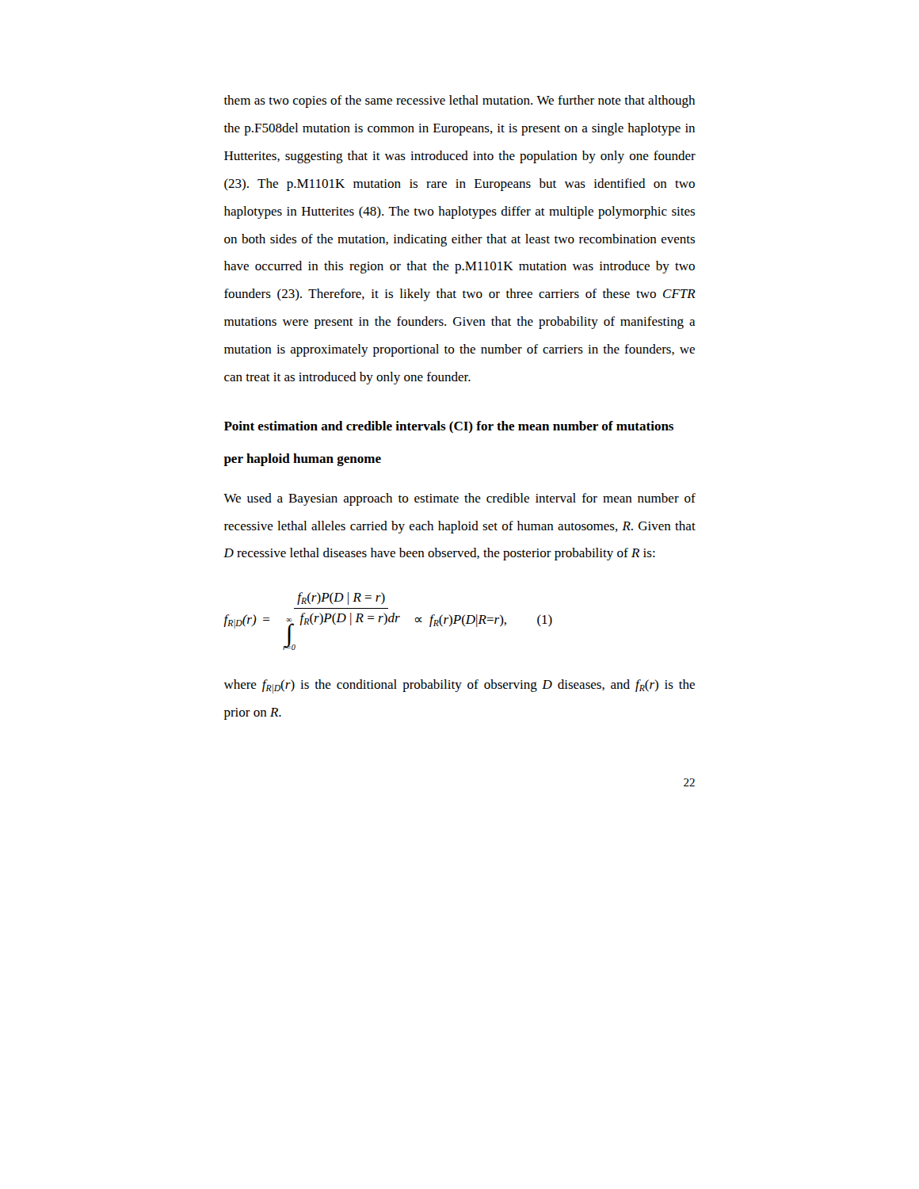them as two copies of the same recessive lethal mutation. We further note that although the p.F508del mutation is common in Europeans, it is present on a single haplotype in Hutterites, suggesting that it was introduced into the population by only one founder (23). The p.M1101K mutation is rare in Europeans but was identified on two haplotypes in Hutterites (48). The two haplotypes differ at multiple polymorphic sites on both sides of the mutation, indicating either that at least two recombination events have occurred in this region or that the p.M1101K mutation was introduce by two founders (23). Therefore, it is likely that two or three carriers of these two CFTR mutations were present in the founders. Given that the probability of manifesting a mutation is approximately proportional to the number of carriers in the founders, we can treat it as introduced by only one founder.
Point estimation and credible intervals (CI) for the mean number of mutations
per haploid human genome
We used a Bayesian approach to estimate the credible interval for mean number of recessive lethal alleles carried by each haploid set of human autosomes, R. Given that D recessive lethal diseases have been observed, the posterior probability of R is:
fR|D(r) = fR(r)P(D | R = r) ∞ ∫ r=0 fR(r)P(D | R = r)dr ∝ fR(r)P(D | R = r), (1)
where fR|D(r) is the conditional probability of observing D diseases, and fR(r) is the prior on R.
22